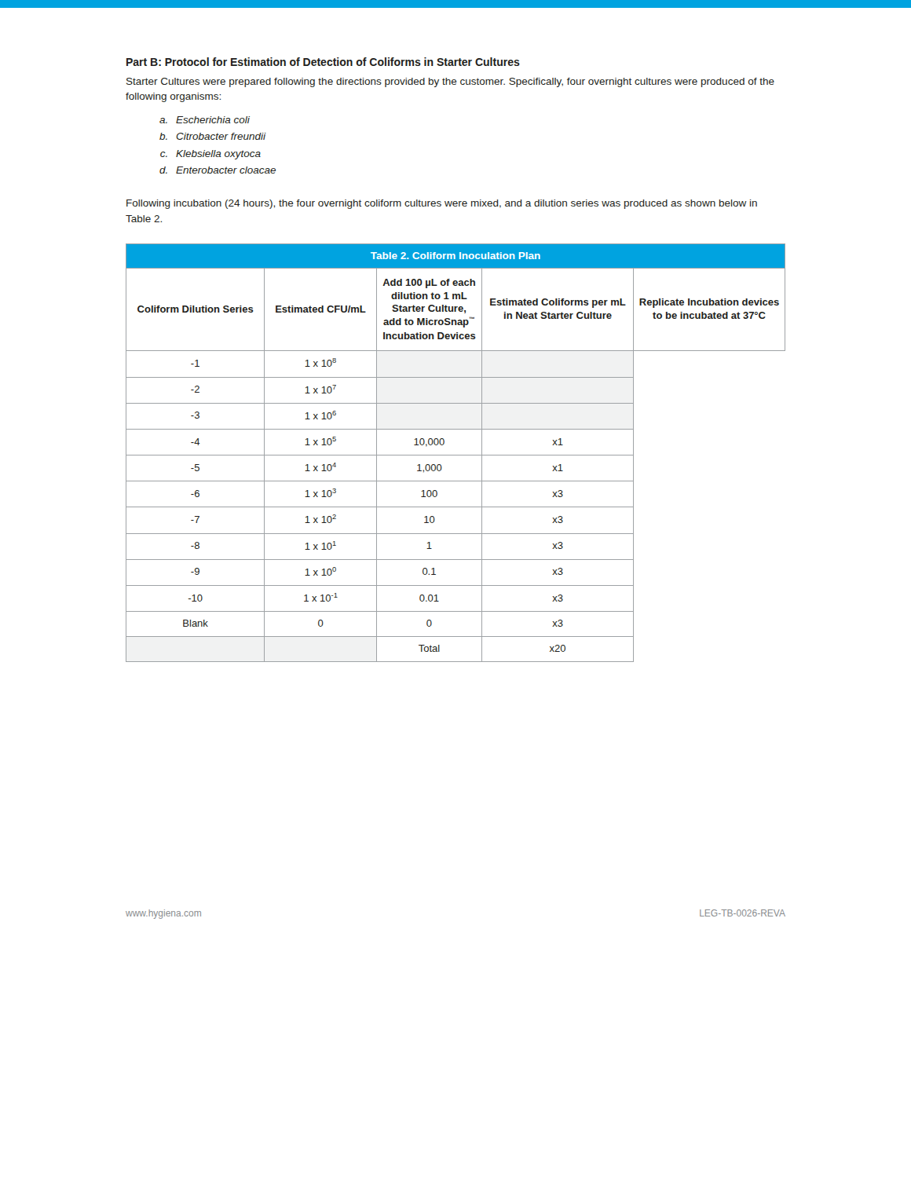Part B: Protocol for Estimation of Detection of Coliforms in Starter Cultures
Starter Cultures were prepared following the directions provided by the customer. Specifically, four overnight cultures were produced of the following organisms:
Escherichia coli
Citrobacter freundii
Klebsiella oxytoca
Enterobacter cloacae
Following incubation (24 hours), the four overnight coliform cultures were mixed, and a dilution series was produced as shown below in Table 2.
Table 2. Coliform Inoculation Plan
| Coliform Dilution Series | Estimated CFU/mL | Add 100 µL of each dilution to 1 mL Starter Culture, add to MicroSnap ™ Incubation Devices | Estimated Coliforms per mL in Neat Starter Culture | Replicate Incubation devices to be incubated at 37°C |
| --- | --- | --- | --- | --- |
| -1 | 1 x 10 8 | | |
| -2 | 1 x 10 7 | | |
| -3 | 1 x 10 6 | | |
| -4 | 1 x 10 5 | 10,000 | x1 |
| -5 | 1 x 10 4 | 1,000 | x1 |
| -6 | 1 x 10 3 | 100 | x3 |
| -7 | 1 x 10 2 | 10 | x3 |
| -8 | 1 x 10 1 | 1 | x3 |
| -9 | 1 x 10 0 | 0.1 | x3 |
| -10 | 1 x 10 -1 | 0.01 | x3 |
| Blank | 0 | 0 | x3 |
| | | Total | x20 |
www.hygiena.com LEG-TB-0026-REVA